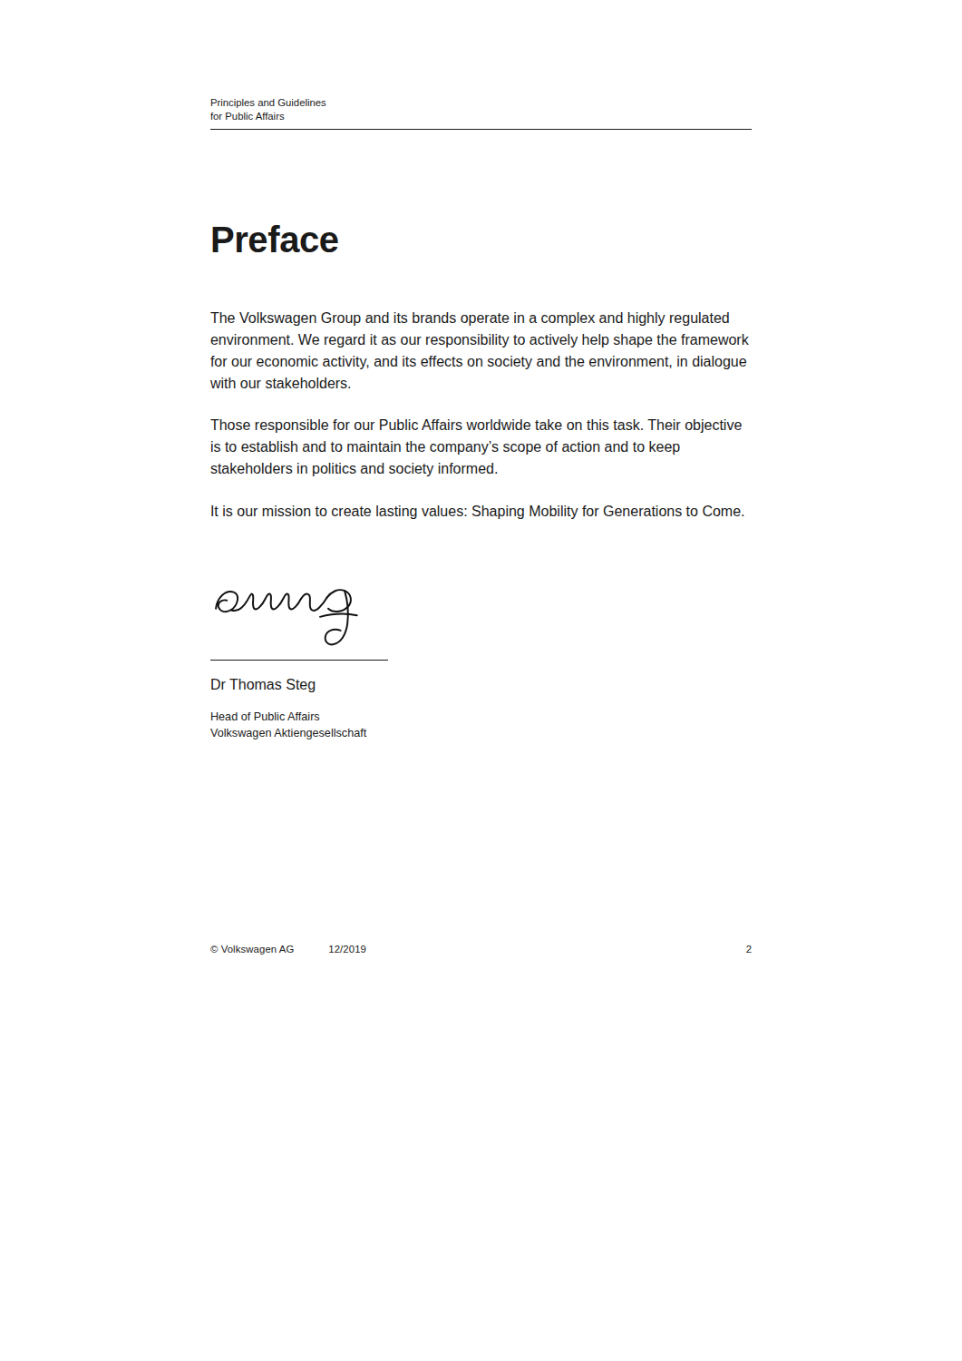Principles and Guidelines for Public Affairs
Preface
The Volkswagen Group and its brands operate in a complex and highly regulated environment. We regard it as our responsibility to actively help shape the framework for our economic activity, and its effects on society and the environment, in dialogue with our stakeholders.
Those responsible for our Public Affairs worldwide take on this task. Their objective is to establish and to maintain the company’s scope of action and to keep stakeholders in politics and society informed.
It is our mission to create lasting values: Shaping Mobility for Generations to Come.
Dr Thomas Steg
Head of Public Affairs
Volkswagen Aktiengesellschaft
© Volkswagen AG 12/2019
2